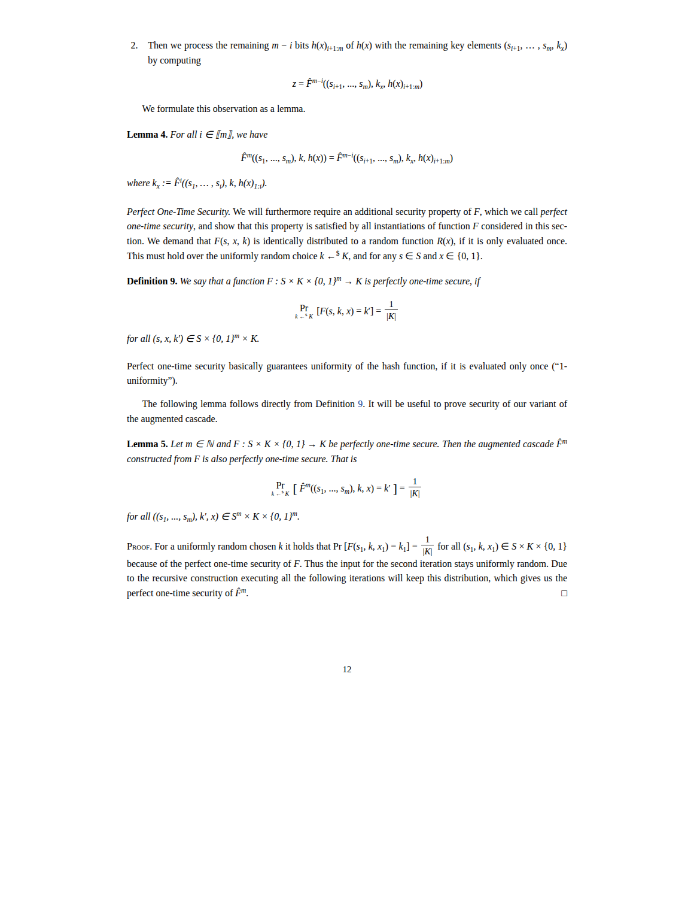2. Then we process the remaining m − i bits h(x)i+1:m of h(x) with the remaining key elements (si+1, … , sm, kx) by computing
z = F̂m−i((si+1, ..., sm), kx, h(x)i+1:m)
We formulate this observation as a lemma.
Lemma 4. For all i ∈ ⟦m⟧, we have
F̂m((s1, ..., sm), k, h(x)) = F̂m−i((si+1, ..., sm), kx, h(x)i+1:m)
where kx := F̂i((s1, … , si), k, h(x)1:i).
Perfect One-Time Security. We will furthermore require an additional security property of F, which we call perfect one-time security, and show that this property is satisfied by all instantiations of function F considered in this section. We demand that F(s, x, k) is identically distributed to a random function R(x), if it is only evaluated once. This must hold over the uniformly random choice k ←$ K, and for any s ∈ S and x ∈ {0, 1}.
Definition 9. We say that a function F : S × K × {0, 1}m → K is perfectly one-time secure, if
Pr k ←$ K [F(s, k, x) = k′] = 1|K|
for all (s, x, k′) ∈ S × {0, 1}m × K.
Perfect one-time security basically guarantees uniformity of the hash function, if it is evaluated only once (“1-uniformity”).
The following lemma follows directly from Definition 9. It will be useful to prove security of our variant of the augmented cascade.
Lemma 5. Let m ∈ ℕ and F : S × K × {0, 1} → K be perfectly one-time secure. Then the augmented cascade F̂m constructed from F is also perfectly one-time secure. That is
Pr k ←$ K [ F̂m((s1, ..., sm), k, x) = k′ ] = 1|K|
for all ((s1, ..., sm), k′, x) ∈ Sm × K × {0, 1}m.
Proof. For a uniformly random chosen k it holds that Pr [F(s1, k, x1) = k1] = 1|K| for all (s1, k, x1) ∈ S × K × {0, 1} because of the perfect one-time security of F. Thus the input for the second iteration stays uniformly random. Due to the recursive construction executing all the following iterations will keep this distribution, which gives us the perfect one-time security of F̂m. □
12